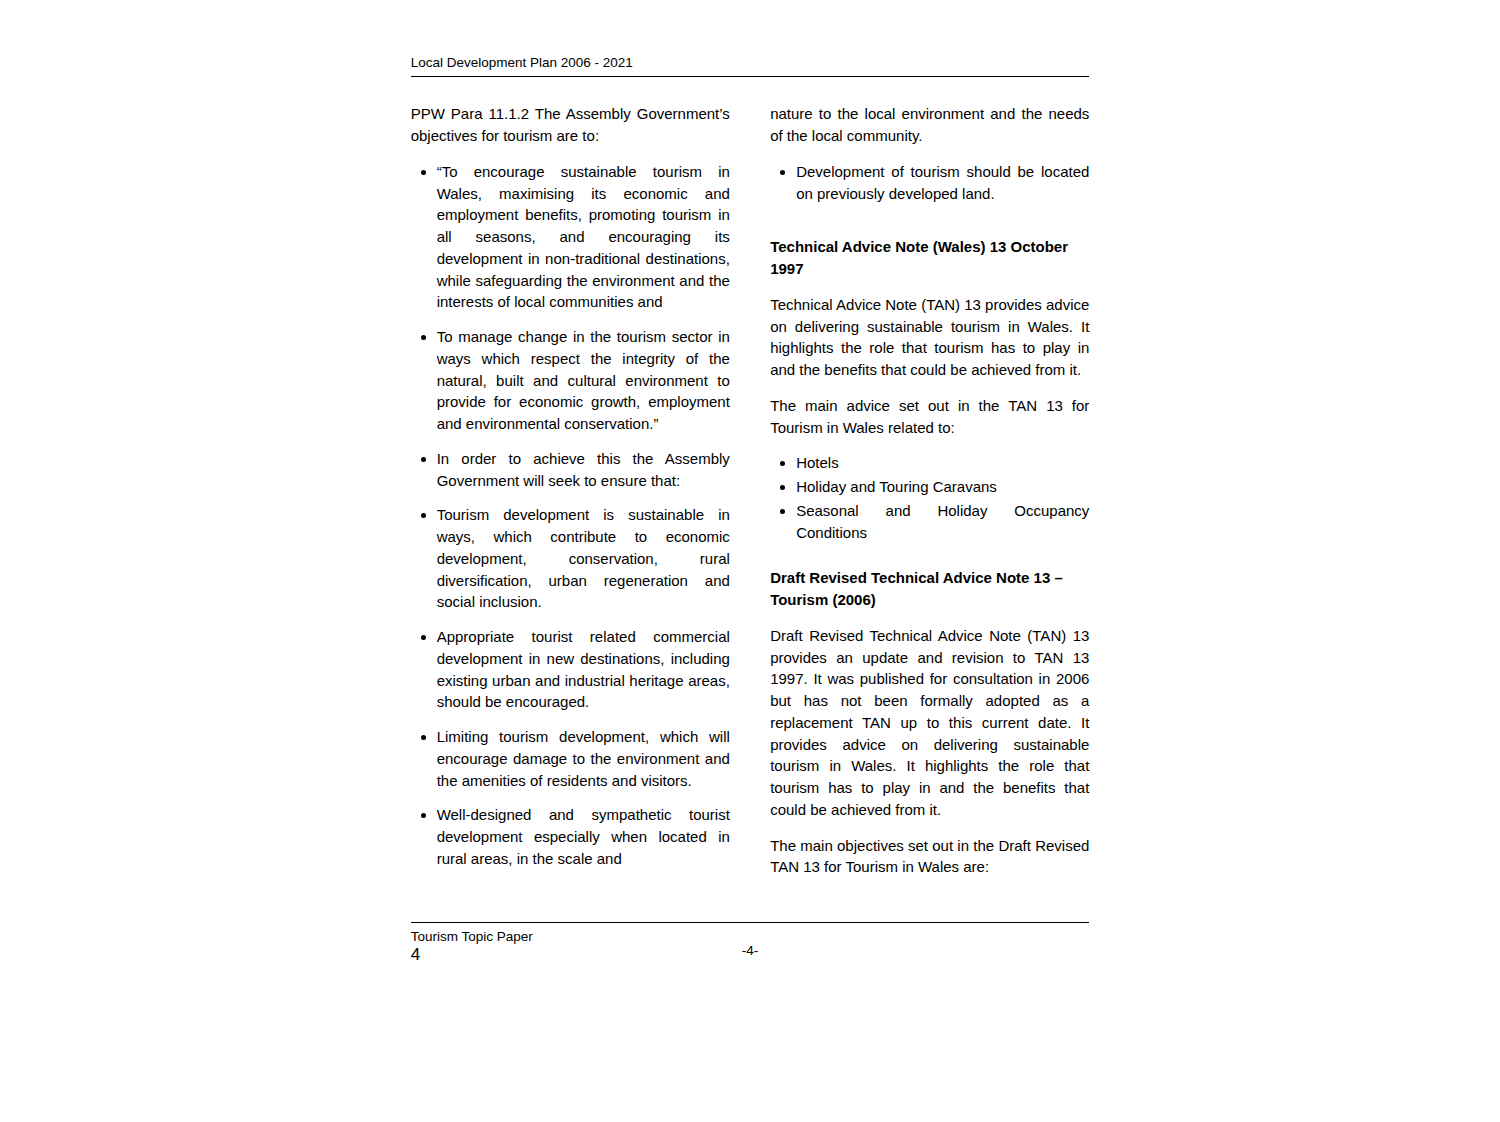Local Development Plan 2006 - 2021
PPW Para 11.1.2 The Assembly Government’s objectives for tourism are to:
“To encourage sustainable tourism in Wales, maximising its economic and employment benefits, promoting tourism in all seasons, and encouraging its development in non-traditional destinations, while safeguarding the environment and the interests of local communities and
To manage change in the tourism sector in ways which respect the integrity of the natural, built and cultural environment to provide for economic growth, employment and environmental conservation.”
In order to achieve this the Assembly Government will seek to ensure that:
Tourism development is sustainable in ways, which contribute to economic development, conservation, rural diversification, urban regeneration and social inclusion.
Appropriate tourist related commercial development in new destinations, including existing urban and industrial heritage areas, should be encouraged.
Limiting tourism development, which will encourage damage to the environment and the amenities of residents and visitors.
Well-designed and sympathetic tourist development especially when located in rural areas, in the scale and
nature to the local environment and the needs of the local community.
Development of tourism should be located on previously developed land.
Technical Advice Note (Wales) 13 October 1997
Technical Advice Note (TAN) 13 provides advice on delivering sustainable tourism in Wales. It highlights the role that tourism has to play in and the benefits that could be achieved from it.
The main advice set out in the TAN 13 for Tourism in Wales related to:
Hotels
Holiday and Touring Caravans
Seasonal and Holiday Occupancy Conditions
Draft Revised Technical Advice Note 13 – Tourism (2006)
Draft Revised Technical Advice Note (TAN) 13 provides an update and revision to TAN 13 1997. It was published for consultation in 2006 but has not been formally adopted as a replacement TAN up to this current date. It provides advice on delivering sustainable tourism in Wales. It highlights the role that tourism has to play in and the benefits that could be achieved from it.
The main objectives set out in the Draft Revised TAN 13 for Tourism in Wales are:
Tourism Topic Paper -4- 4